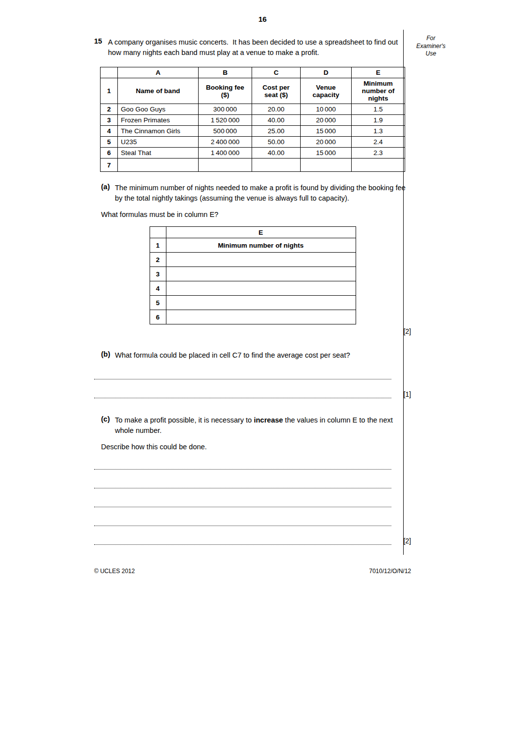16
For
Examiner's
Use
15
A company organises music concerts. It has been decided to use a spreadsheet to find out how many nights each band must play at a venue to make a profit.
| | A | B | C | D | E |
| 1 | Name of band | Booking fee ($) | Cost per seat ($) | Venue capacity | Minimum number of nights |
| 2 | Goo Goo Guys | 300 000 | 20.00 | 10 000 | 1.5 |
| 3 | Frozen Primates | 1 520 000 | 40.00 | 20 000 | 1.9 |
| 4 | The Cinnamon Girls | 500 000 | 25.00 | 15 000 | 1.3 |
| 5 | U235 | 2 400 000 | 50.00 | 20 000 | 2.4 |
| 6 | Steal That | 1 400 000 | 40.00 | 15 000 | 2.3 |
| 7 | | | | | |
(a)
The minimum number of nights needed to make a profit is found by dividing the booking fee by the total nightly takings (assuming the venue is always full to capacity).
What formulas must be in column E?
| | E |
| 1 | Minimum number of nights |
| 2 | |
| 3 | |
| 4 | |
| 5 | |
| 6 | |
[2]
(b)
What formula could be placed in cell C7 to find the average cost per seat?
[1]
(c)
To make a profit possible, it is necessary to increase the values in column E to the next whole number.
Describe how this could be done.
[2]
© UCLES 2012
7010/12/O/N/12